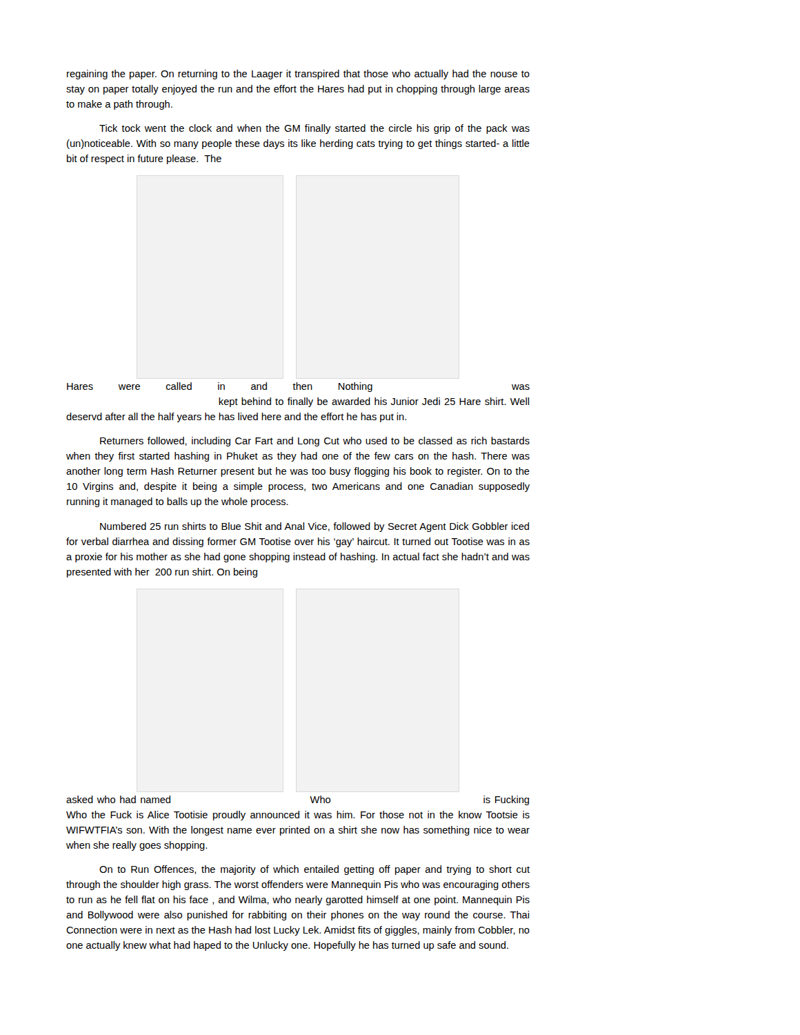regaining the paper. On returning to the Laager it transpired that those who actually had the nouse to stay on paper totally enjoyed the run and the effort the Hares had put in chopping through large areas to make a path through.
Tick tock went the clock and when the GM finally started the circle his grip of the pack was (un)noticeable. With so many people these days its like herding cats trying to get things started- a little bit of respect in future please. The
Hares were called in and then Nothing was kept behind to finally be awarded his Junior Jedi 25 Hare shirt. Well deservd after all the half years he has lived here and the effort he has put in.
Returners followed, including Car Fart and Long Cut who used to be classed as rich bastards when they first started hashing in Phuket as they had one of the few cars on the hash. There was another long term Hash Returner present but he was too busy flogging his book to register. On to the 10 Virgins and, despite it being a simple process, two Americans and one Canadian supposedly running it managed to balls up the whole process.
Numbered 25 run shirts to Blue Shit and Anal Vice, followed by Secret Agent Dick Gobbler iced for verbal diarrhea and dissing former GM Tootise over his ‘gay’ haircut. It turned out Tootise was in as a proxie for his mother as she had gone shopping instead of hashing. In actual fact she hadn’t and was presented with her 200 run shirt. On being
asked who had named Who is Fucking Who the Fuck is Alice Tootisie proudly announced it was him. For those not in the know Tootsie is WIFWTFIA’s son. With the longest name ever printed on a shirt she now has something nice to wear when she really goes shopping.
On to Run Offences, the majority of which entailed getting off paper and trying to short cut through the shoulder high grass. The worst offenders were Mannequin Pis who was encouraging others to run as he fell flat on his face , and Wilma, who nearly garotted himself at one point. Mannequin Pis and Bollywood were also punished for rabbiting on their phones on the way round the course. Thai Connection were in next as the Hash had lost Lucky Lek. Amidst fits of giggles, mainly from Cobbler, no one actually knew what had haped to the Unlucky one. Hopefully he has turned up safe and sound.